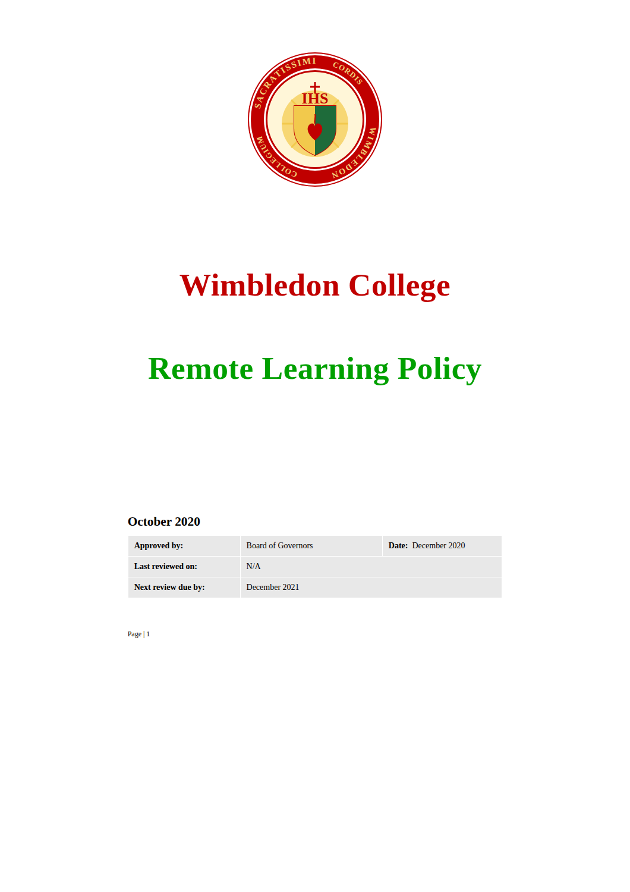SACRATISSIMI WIMBLEDON COLLEGIUM CORDIS IHS
Wimbledon College
Remote Learning Policy
October 2020
| Approved by: | Board of Governors | Date: December 2020 |
| Last reviewed on: | N/A |
| Next review due by: | December 2021 |
Page | 1